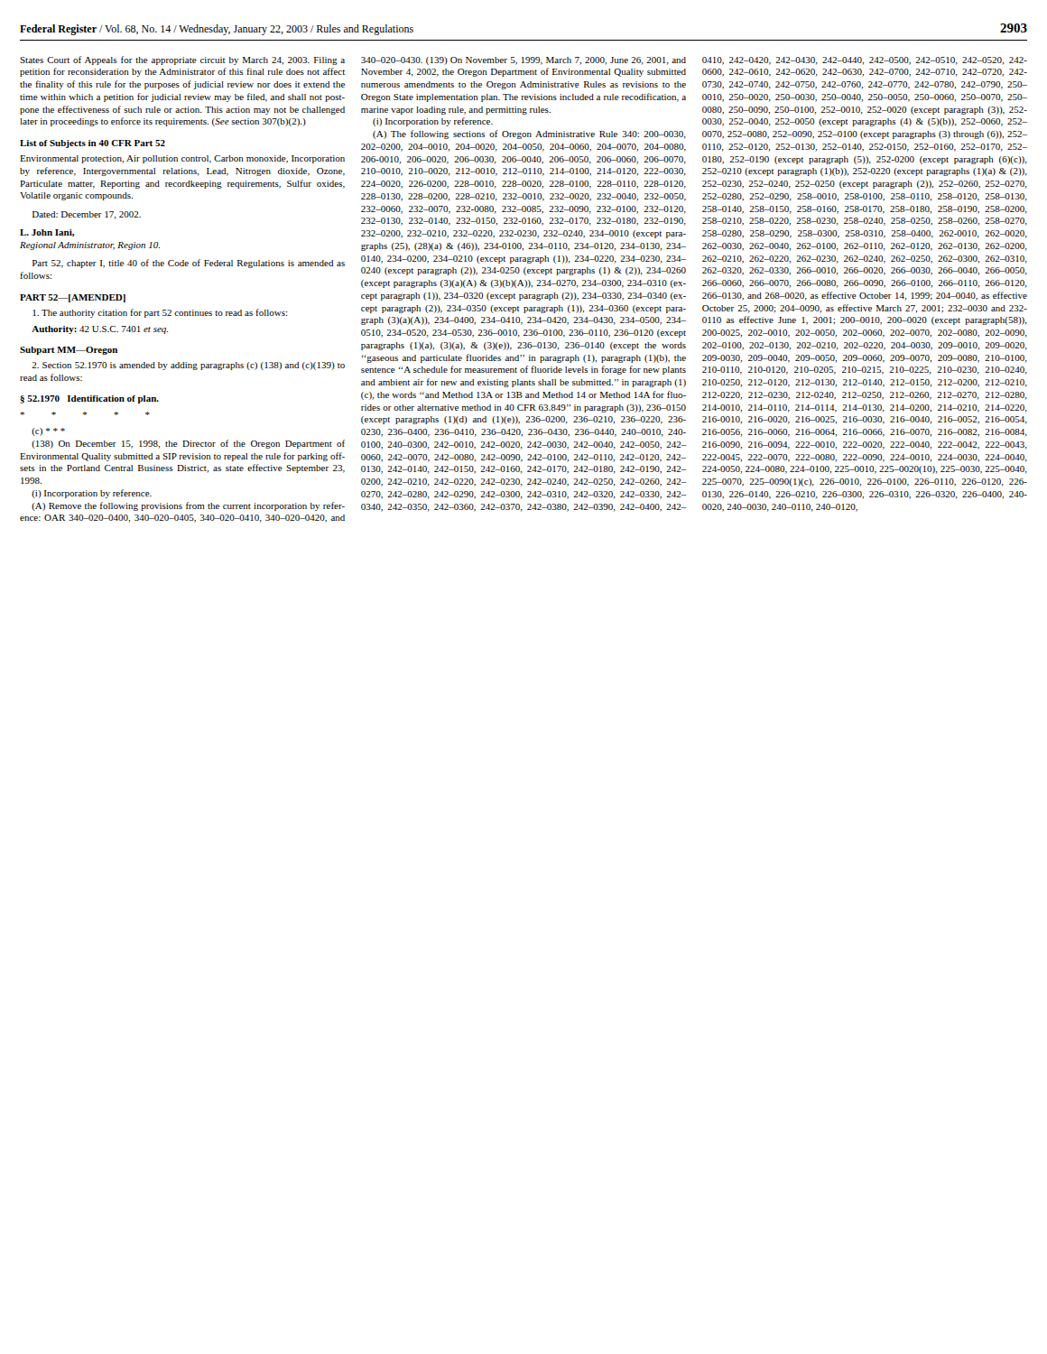Federal Register / Vol. 68, No. 14 / Wednesday, January 22, 2003 / Rules and Regulations
2903
States Court of Appeals for the appropriate circuit by March 24, 2003. Filing a petition for reconsideration by the Administrator of this final rule does not affect the finality of this rule for the purposes of judicial review nor does it extend the time within which a petition for judicial review may be filed, and shall not postpone the effectiveness of such rule or action. This action may not be challenged later in proceedings to enforce its requirements. (See section 307(b)(2).)
List of Subjects in 40 CFR Part 52
Environmental protection, Air pollution control, Carbon monoxide, Incorporation by reference, Intergovernmental relations, Lead, Nitrogen dioxide, Ozone, Particulate matter, Reporting and recordkeeping requirements, Sulfur oxides, Volatile organic compounds.
Dated: December 17, 2002.
L. John Iani,
Regional Administrator, Region 10.
Part 52, chapter I, title 40 of the Code of Federal Regulations is amended as follows:
PART 52—[AMENDED]
1. The authority citation for part 52 continues to read as follows:
Authority: 42 U.S.C. 7401 et seq.
Subpart MM—Oregon
2. Section 52.1970 is amended by adding paragraphs (c) (138) and (c)(139) to read as follows:
§ 52.1970 Identification of plan.
* * * * *
(c) * * *
(138) On December 15, 1998, the Director of the Oregon Department of Environmental Quality submitted a SIP revision to repeal the rule for parking offsets in the Portland Central Business District, as state effective September 23, 1998.
(i) Incorporation by reference.
(A) Remove the following provisions from the current incorporation by reference: OAR 340–020–0400, 340–020–0405, 340–020–0410, 340–020–0420, and 340–020–0430. (139) On November 5, 1999, March 7, 2000, June 26, 2001, and November 4, 2002, the Oregon Department of Environmental Quality submitted numerous amendments to the Oregon Administrative Rules as revisions to the Oregon State implementation plan. The revisions included a rule recodification, a marine vapor loading rule, and permitting rules.
(i) Incorporation by reference.
(A) The following sections of Oregon Administrative Rule 340: 200–0030, 202–0200, 204–0010, 204–0020, 204–0050, 204–0060, 204–0070, 204–0080, 206-0010, 206–0020, 206–0030, 206–0040, 206–0050, 206–0060, 206–0070, 210–0010, 210–0020, 212–0010, 212–0110, 214–0100, 214–0120, 222–0030, 224–0020, 226-0200, 228–0010, 228–0020, 228–0100, 228–0110, 228–0120, 228–0130, 228–0200, 228–0210, 232–0010, 232–0020, 232–0040, 232–0050, 232–0060, 232–0070, 232-0080, 232–0085, 232–0090, 232–0100, 232–0120, 232–0130, 232–0140, 232–0150, 232-0160, 232–0170, 232–0180, 232–0190, 232–0200, 232–0210, 232–0220, 232-0230, 232–0240, 234–0010 (except paragraphs (25), (28)(a) & (46)), 234-0100, 234–0110, 234–0120, 234–0130, 234–0140, 234–0200, 234–0210 (except paragraph (1)), 234–0220, 234–0230, 234–0240 (except paragraph (2)), 234-0250 (except pargraphs (1) & (2)), 234–0260 (except paragraphs (3)(a)(A) & (3)(b)(A)), 234–0270, 234–0300, 234–0310 (except paragraph (1)), 234–0320 (except paragraph (2)), 234–0330, 234–0340 (except paragraph (2)), 234–0350 (except paragraph (1)), 234–0360 (except paragraph (3)(a)(A)), 234–0400, 234–0410, 234–0420, 234–0430, 234–0500, 234–0510, 234–0520, 234–0530, 236–0010, 236–0100, 236–0110, 236–0120 (except paragraphs (1)(a), (3)(a), & (3)(e)), 236–0130, 236–0140 (except the words ‘‘gaseous and particulate fluorides and’’ in paragraph (1), paragraph (1)(b), the sentence ‘‘A schedule for measurement of fluoride levels in forage for new plants and ambient air for new and existing plants shall be submitted.’’ in paragraph (1)(c), the words ‘‘and Method 13A or 13B and Method 14 or Method 14A for fluorides or other alternative method in 40 CFR 63.849’’ in paragraph (3)), 236–0150 (except paragraphs (1)(d) and (1)(e)), 236–0200, 236–0210, 236–0220, 236-0230, 236–0400, 236–0410, 236–0420, 236–0430, 236–0440, 240–0010, 240-0100, 240–0300, 242–0010, 242–0020, 242–0030, 242–0040, 242–0050, 242–0060, 242–0070, 242–0080, 242–0090, 242–0100, 242–0110, 242–0120, 242–0130, 242–0140, 242–0150, 242–0160, 242–0170, 242–0180, 242–0190, 242–0200, 242–0210, 242–0220, 242–0230, 242–0240, 242–0250, 242–0260, 242–0270, 242–0280, 242–0290, 242–0300, 242–0310, 242–0320, 242–0330, 242–0340, 242–0350, 242–0360, 242–0370, 242–0380, 242–0390, 242–0400, 242–0410, 242–0420, 242–0430, 242–0440, 242–0500, 242–0510, 242–0520, 242-0600, 242–0610, 242–0620, 242–0630, 242–0700, 242–0710, 242–0720, 242-0730, 242–0740, 242–0750, 242–0760, 242–0770, 242–0780, 242–0790, 250–0010, 250–0020, 250–0030, 250–0040, 250–0050, 250–0060, 250–0070, 250–0080, 250–0090, 250–0100, 252–0010, 252–0020 (except paragraph (3)), 252-0030, 252–0040, 252–0050 (except paragraphs (4) & (5)(b)), 252–0060, 252–0070, 252–0080, 252–0090, 252–0100 (except paragraphs (3) through (6)), 252–0110, 252–0120, 252–0130, 252–0140, 252-0150, 252–0160, 252–0170, 252–0180, 252–0190 (except paragraph (5)), 252-0200 (except paragraph (6)(c)), 252–0210 (except paragraph (1)(b)), 252-0220 (except paragraphs (1)(a) & (2)), 252–0230, 252–0240, 252–0250 (except paragraph (2)), 252–0260, 252–0270, 252–0280, 252–0290, 258–0010, 258-0100, 258–0110, 258–0120, 258–0130, 258–0140, 258–0150, 258–0160, 258-0170, 258–0180, 258–0190, 258–0200, 258–0210, 258–0220, 258–0230, 258–0240, 258–0250, 258–0260, 258–0270, 258–0280, 258–0290, 258–0300, 258-0310, 258–0400, 262-0010, 262–0020, 262–0030, 262–0040, 262–0100, 262–0110, 262–0120, 262–0130, 262–0200, 262–0210, 262–0220, 262–0230, 262–0240, 262–0250, 262–0300, 262–0310, 262–0320, 262–0330, 266–0010, 266–0020, 266–0030, 266–0040, 266–0050, 266–0060, 266–0070, 266–0080, 266–0090, 266–0100, 266–0110, 266–0120, 266–0130, and 268–0020, as effective October 14, 1999; 204–0040, as effective October 25, 2000; 204–0090, as effective March 27, 2001; 232–0030 and 232-0110 as effective June 1, 2001; 200–0010, 200–0020 (except paragraph(58)), 200-0025, 202–0010, 202–0050, 202–0060, 202–0070, 202–0080, 202–0090, 202–0100, 202–0130, 202–0210, 202–0220, 204–0030, 209–0010, 209–0020, 209-0030, 209–0040, 209–0050, 209–0060, 209–0070, 209–0080, 210–0100, 210-0110, 210-0120, 210–0205, 210–0215, 210–0225, 210–0230, 210–0240, 210-0250, 212–0120, 212–0130, 212–0140, 212–0150, 212–0200, 212–0210, 212-0220, 212–0230, 212-0240, 212–0250, 212–0260, 212–0270, 212–0280, 214-0010, 214–0110, 214–0114, 214–0130, 214–0200, 214–0210, 214–0220, 216-0010, 216–0020, 216–0025, 216–0030, 216–0040, 216–0052, 216–0054, 216-0056, 216–0060, 216–0064, 216–0066, 216–0070, 216–0082, 216–0084, 216-0090, 216–0094, 222–0010, 222–0020, 222–0040, 222–0042, 222–0043, 222-0045, 222–0070, 222–0080, 222–0090, 224–0010, 224–0030, 224–0040, 224-0050, 224–0080, 224–0100, 225–0010, 225–0020(10), 225–0030, 225–0040, 225–0070, 225–0090(1)(c), 226–0010, 226–0100, 226–0110, 226–0120, 226-0130, 226–0140, 226–0210, 226–0300, 226–0310, 226–0320, 226–0400, 240-0020, 240–0030, 240–0110, 240–0120,